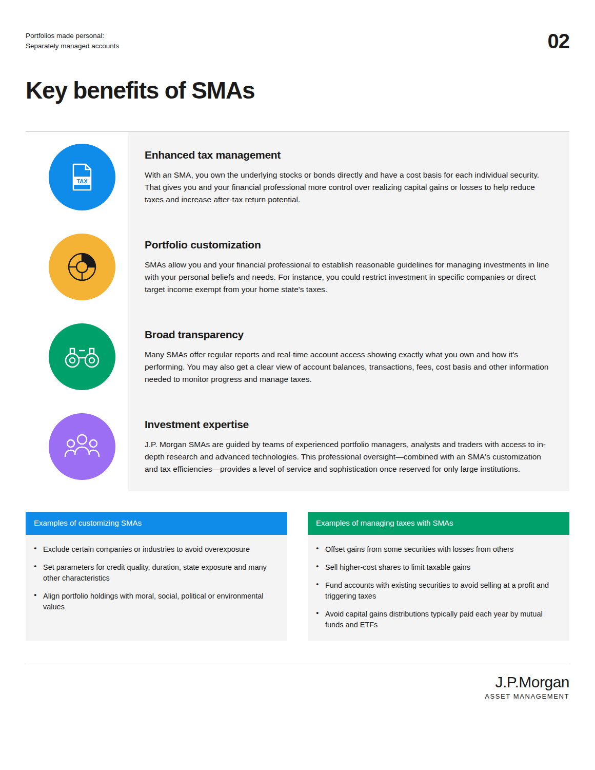Portfolios made personal:
Separately managed accounts
02
Key benefits of SMAs
TAX
Enhanced tax management
With an SMA, you own the underlying stocks or bonds directly and have a cost basis for each individual security. That gives you and your financial professional more control over realizing capital gains or losses to help reduce taxes and increase after-tax return potential.
Portfolio customization
SMAs allow you and your financial professional to establish reasonable guidelines for managing investments in line with your personal beliefs and needs. For instance, you could restrict investment in specific companies or direct target income exempt from your home state's taxes.
Broad transparency
Many SMAs offer regular reports and real-time account access showing exactly what you own and how it's performing. You may also get a clear view of account balances, transactions, fees, cost basis and other information needed to monitor progress and manage taxes.
Investment expertise
J.P. Morgan SMAs are guided by teams of experienced portfolio managers, analysts and traders with access to in-depth research and advanced technologies. This professional oversight—combined with an SMA's customization and tax efficiencies—provides a level of service and sophistication once reserved for only large institutions.
Examples of customizing SMAs
Exclude certain companies or industries to avoid overexposure
Set parameters for credit quality, duration, state exposure and many other characteristics
Align portfolio holdings with moral, social, political or environmental values
Examples of managing taxes with SMAs
Offset gains from some securities with losses from others
Sell higher-cost shares to limit taxable gains
Fund accounts with existing securities to avoid selling at a profit and triggering taxes
Avoid capital gains distributions typically paid each year by mutual funds and ETFs
J.P.Morgan
ASSET MANAGEMENT